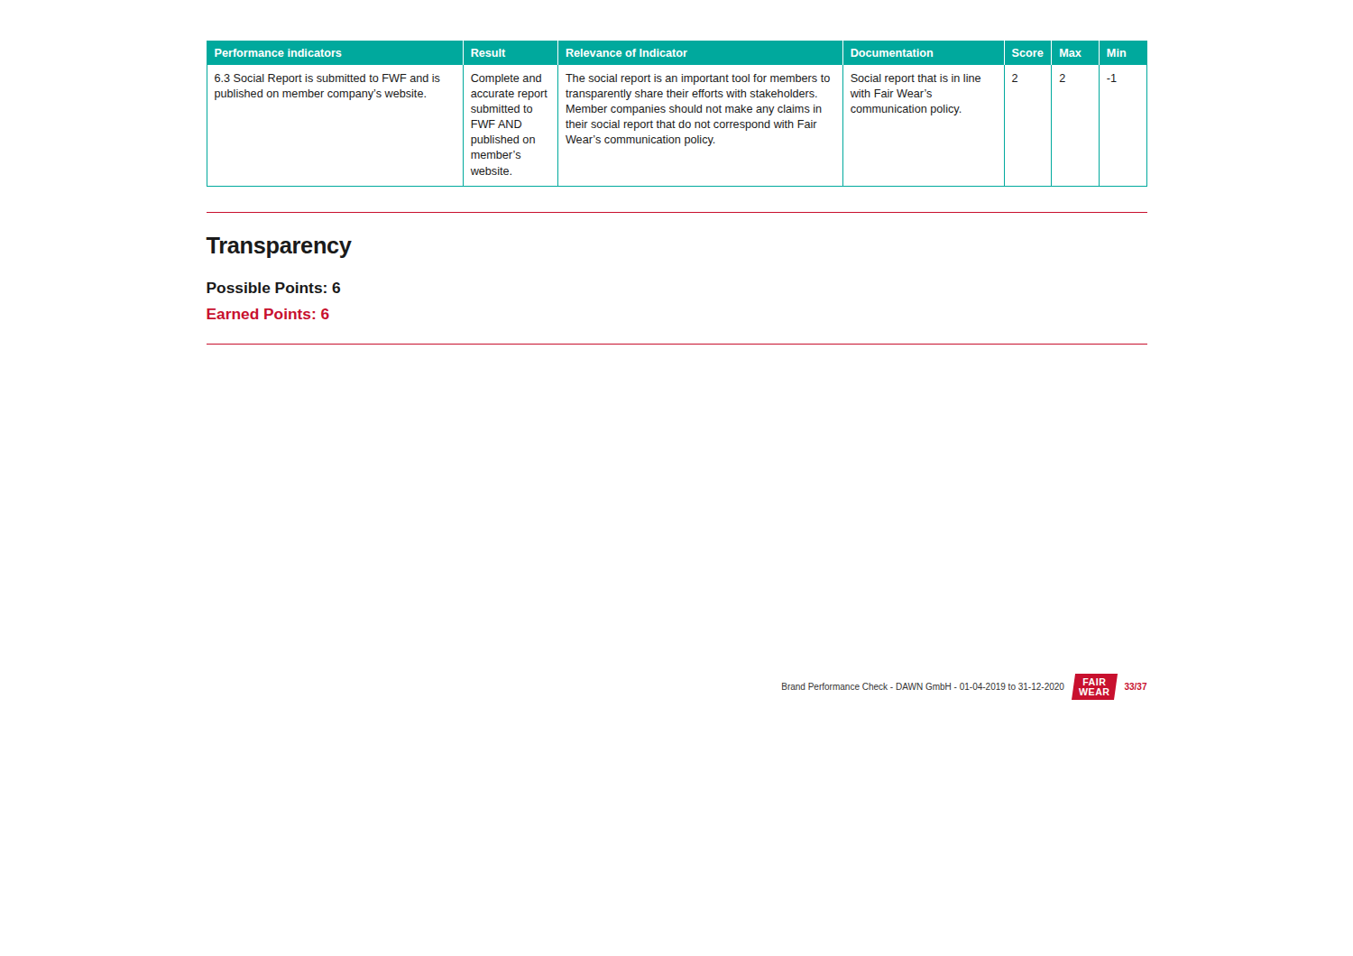| Performance indicators | Result | Relevance of Indicator | Documentation | Score | Max | Min |
| --- | --- | --- | --- | --- | --- | --- |
| 6.3 Social Report is submitted to FWF and is published on member company’s website. | Complete and accurate report submitted to FWF AND published on member’s website. | The social report is an important tool for members to transparently share their efforts with stakeholders. Member companies should not make any claims in their social report that do not correspond with Fair Wear’s communication policy. | Social report that is in line with Fair Wear’s communication policy. | 2 | 2 | -1 |
Transparency
Possible Points: 6
Earned Points: 6
Brand Performance Check - DAWN GmbH - 01-04-2019 to 31-12-2020 FAIR
WEAR 33/37